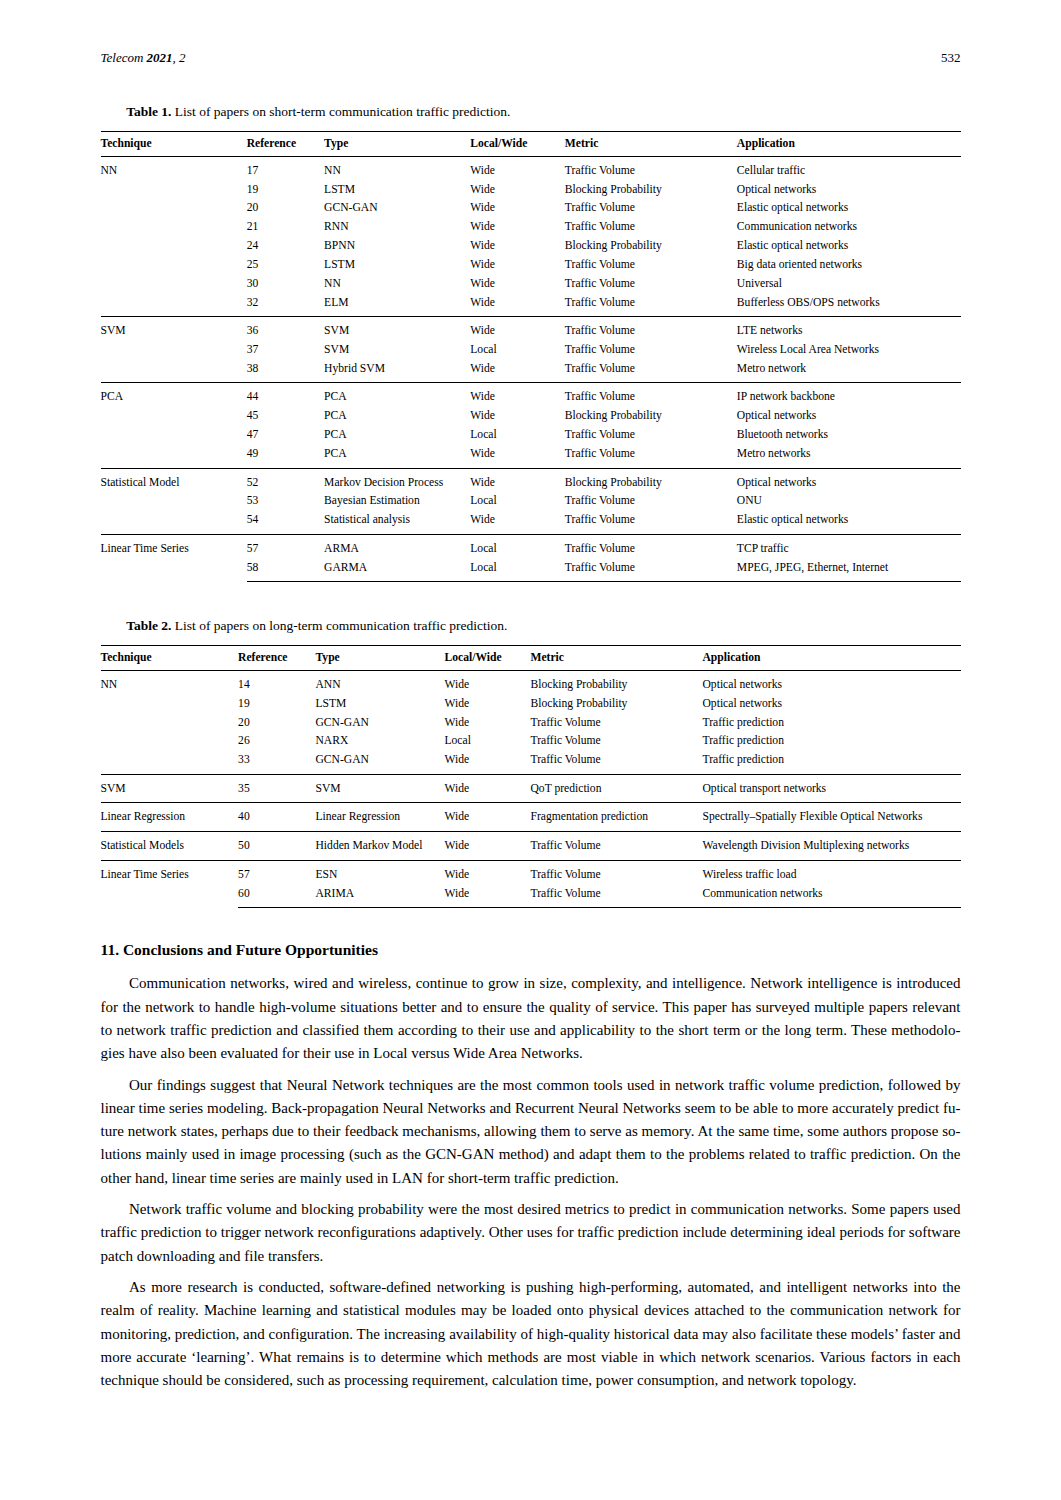Telecom 2021, 2 532
Table 1. List of papers on short-term communication traffic prediction.
| Technique | Reference | Type | Local/Wide | Metric | Application |
| --- | --- | --- | --- | --- | --- |
| NN | 17 | NN | Wide | Traffic Volume | Cellular traffic |
| 19 | LSTM | Wide | Blocking Probability | Optical networks |
| 20 | GCN-GAN | Wide | Traffic Volume | Elastic optical networks |
| 21 | RNN | Wide | Traffic Volume | Communication networks |
| 24 | BPNN | Wide | Blocking Probability | Elastic optical networks |
| 25 | LSTM | Wide | Traffic Volume | Big data oriented networks |
| 30 | NN | Wide | Traffic Volume | Universal |
| | 32 | ELM | Wide | Traffic Volume | Bufferless OBS/OPS networks |
| SVM | 36 | SVM | Wide | Traffic Volume | LTE networks |
| 37 | SVM | Local | Traffic Volume | Wireless Local Area Networks |
| 38 | Hybrid SVM | Wide | Traffic Volume | Metro network |
| PCA | 44 | PCA | Wide | Traffic Volume | IP network backbone |
| 45 | PCA | Wide | Blocking Probability | Optical networks |
| 47 | PCA | Local | Traffic Volume | Bluetooth networks |
| 49 | PCA | Wide | Traffic Volume | Metro networks |
| Statistical Model | 52 | Markov Decision Process | Wide | Blocking Probability | Optical networks |
| 53 | Bayesian Estimation | Local | Traffic Volume | ONU |
| 54 | Statistical analysis | Wide | Traffic Volume | Elastic optical networks |
| Linear Time Series | 57 | ARMA | Local | Traffic Volume | TCP traffic |
| 58 | GARMA | Local | Traffic Volume | MPEG, JPEG, Ethernet, Internet |
Table 2. List of papers on long-term communication traffic prediction.
| Technique | Reference | Type | Local/Wide | Metric | Application |
| --- | --- | --- | --- | --- | --- |
| NN | 14 | ANN | Wide | Blocking Probability | Optical networks |
| 19 | LSTM | Wide | Blocking Probability | Optical networks |
| 20 | GCN-GAN | Wide | Traffic Volume | Traffic prediction |
| 26 | NARX | Local | Traffic Volume | Traffic prediction |
| 33 | GCN-GAN | Wide | Traffic Volume | Traffic prediction |
| SVM | 35 | SVM | Wide | QoT prediction | Optical transport networks |
| Linear Regression | 40 | Linear Regression | Wide | Fragmentation prediction | Spectrally–Spatially Flexible Optical Networks |
| Statistical Models | 50 | Hidden Markov Model | Wide | Traffic Volume | Wavelength Division Multiplexing networks |
| Linear Time Series | 57 | ESN | Wide | Traffic Volume | Wireless traffic load |
| 60 | ARIMA | Wide | Traffic Volume | Communication networks |
11. Conclusions and Future Opportunities
Communication networks, wired and wireless, continue to grow in size, complexity, and intelligence. Network intelligence is introduced for the network to handle high-volume situations better and to ensure the quality of service. This paper has surveyed multiple papers relevant to network traffic prediction and classified them according to their use and applicability to the short term or the long term. These methodologies have also been evaluated for their use in Local versus Wide Area Networks.
Our findings suggest that Neural Network techniques are the most common tools used in network traffic volume prediction, followed by linear time series modeling. Back-propagation Neural Networks and Recurrent Neural Networks seem to be able to more accurately predict future network states, perhaps due to their feedback mechanisms, allowing them to serve as memory. At the same time, some authors propose solutions mainly used in image processing (such as the GCN-GAN method) and adapt them to the problems related to traffic prediction. On the other hand, linear time series are mainly used in LAN for short-term traffic prediction.
Network traffic volume and blocking probability were the most desired metrics to predict in communication networks. Some papers used traffic prediction to trigger network reconfigurations adaptively. Other uses for traffic prediction include determining ideal periods for software patch downloading and file transfers.
As more research is conducted, software-defined networking is pushing high-performing, automated, and intelligent networks into the realm of reality. Machine learning and statistical modules may be loaded onto physical devices attached to the communication network for monitoring, prediction, and configuration. The increasing availability of high-quality historical data may also facilitate these models’ faster and more accurate ‘learning’. What remains is to determine which methods are most viable in which network scenarios. Various factors in each technique should be considered, such as processing requirement, calculation time, power consumption, and network topology.